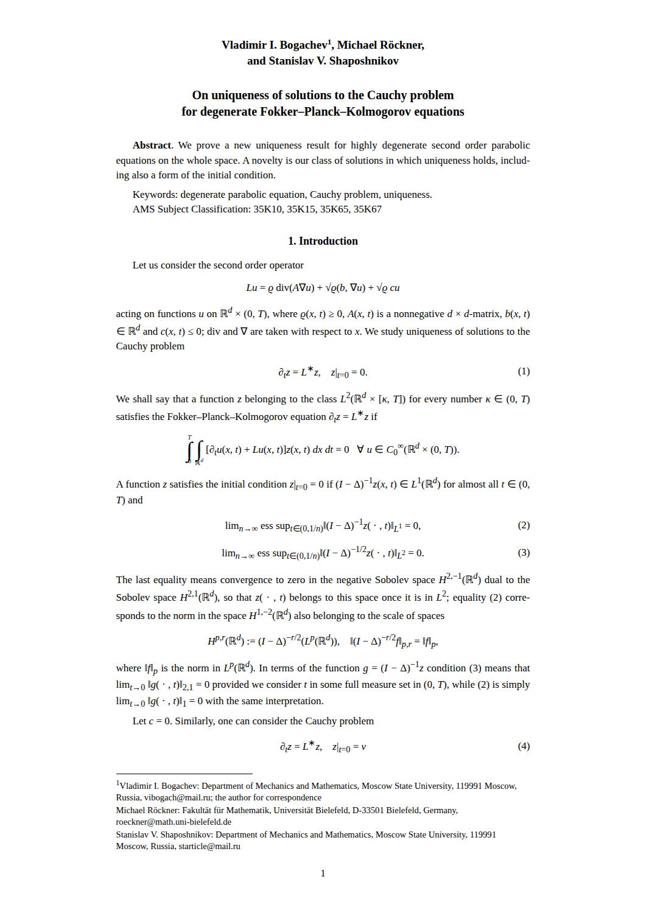Vladimir I. Bogachev1, Michael Röckner,
and Stanislav V. Shaposhnikov
On uniqueness of solutions to the Cauchy problem
for degenerate Fokker–Planck–Kolmogorov equations
Abstract. We prove a new uniqueness result for highly degenerate second order parabolic equations on the whole space. A novelty is our class of solutions in which uniqueness holds, including also a form of the initial condition.
Keywords: degenerate parabolic equation, Cauchy problem, uniqueness.
AMS Subject Classification: 35K10, 35K15, 35K65, 35K67
1. Introduction
Let us consider the second order operator
Lu = ϱ div(A∇u) + √ϱ(b, ∇u) + √ϱ cu
acting on functions u on ℝd × (0, T), where ϱ(x, t) ≥ 0, A(x, t) is a nonnegative d × d-matrix, b(x, t) ∈ ℝd and c(x, t) ≤ 0; div and ∇ are taken with respect to x. We study uniqueness of solutions to the Cauchy problem
∂tz = L∗z, z|t=0 = 0. (1)
We shall say that a function z belonging to the class L2(ℝd × [κ, T]) for every number κ ∈ (0, T) satisfies the Fokker–Planck–Kolmogorov equation ∂tz = L∗z if
T∫0 ∫ℝd [∂tu(x, t) + Lu(x, t)]z(x, t) dx dt = 0 ∀ u ∈ C0∞(ℝd × (0, T)).
A function z satisfies the initial condition z|t=0 = 0 if (I − Δ)−1z(x, t) ∈ L1(ℝd) for almost all t ∈ (0, T) and
limn→∞ ess supt∈(0,1/n)‖(I − Δ)−1z( · , t)‖L1 = 0, (2)
limn→∞ ess supt∈(0,1/n)‖(I − Δ)−1/2z( · , t)‖L2 = 0. (3)
The last equality means convergence to zero in the negative Sobolev space H2,−1(ℝd) dual to the Sobolev space H2,1(ℝd), so that z( · , t) belongs to this space once it is in L2; equality (2) corresponds to the norm in the space H1,−2(ℝd) also belonging to the scale of spaces
Hp,r(ℝd) := (I − Δ)−r/2(Lp(ℝd)), ‖(I − Δ)−r/2f‖p,r = ‖f‖p,
where ‖f‖p is the norm in Lp(ℝd). In terms of the function g = (I − Δ)−1z condition (3) means that limt→0 ‖g( · , t)‖2,1 = 0 provided we consider t in some full measure set in (0, T), while (2) is simply limt→0 ‖g( · , t)‖1 = 0 with the same interpretation.
Let c = 0. Similarly, one can consider the Cauchy problem
∂tz = L∗z, z|t=0 = ν (4)
1Vladimir I. Bogachev: Department of Mechanics and Mathematics, Moscow State University, 119991 Moscow, Russia, vibogach@mail.ru; the author for correspondence
Michael Röckner: Fakultät für Mathematik, Universität Bielefeld, D-33501 Bielefeld, Germany, roeckner@math.uni-bielefeld.de
Stanislav V. Shaposhnikov: Department of Mechanics and Mathematics, Moscow State University, 119991 Moscow, Russia, starticle@mail.ru
1